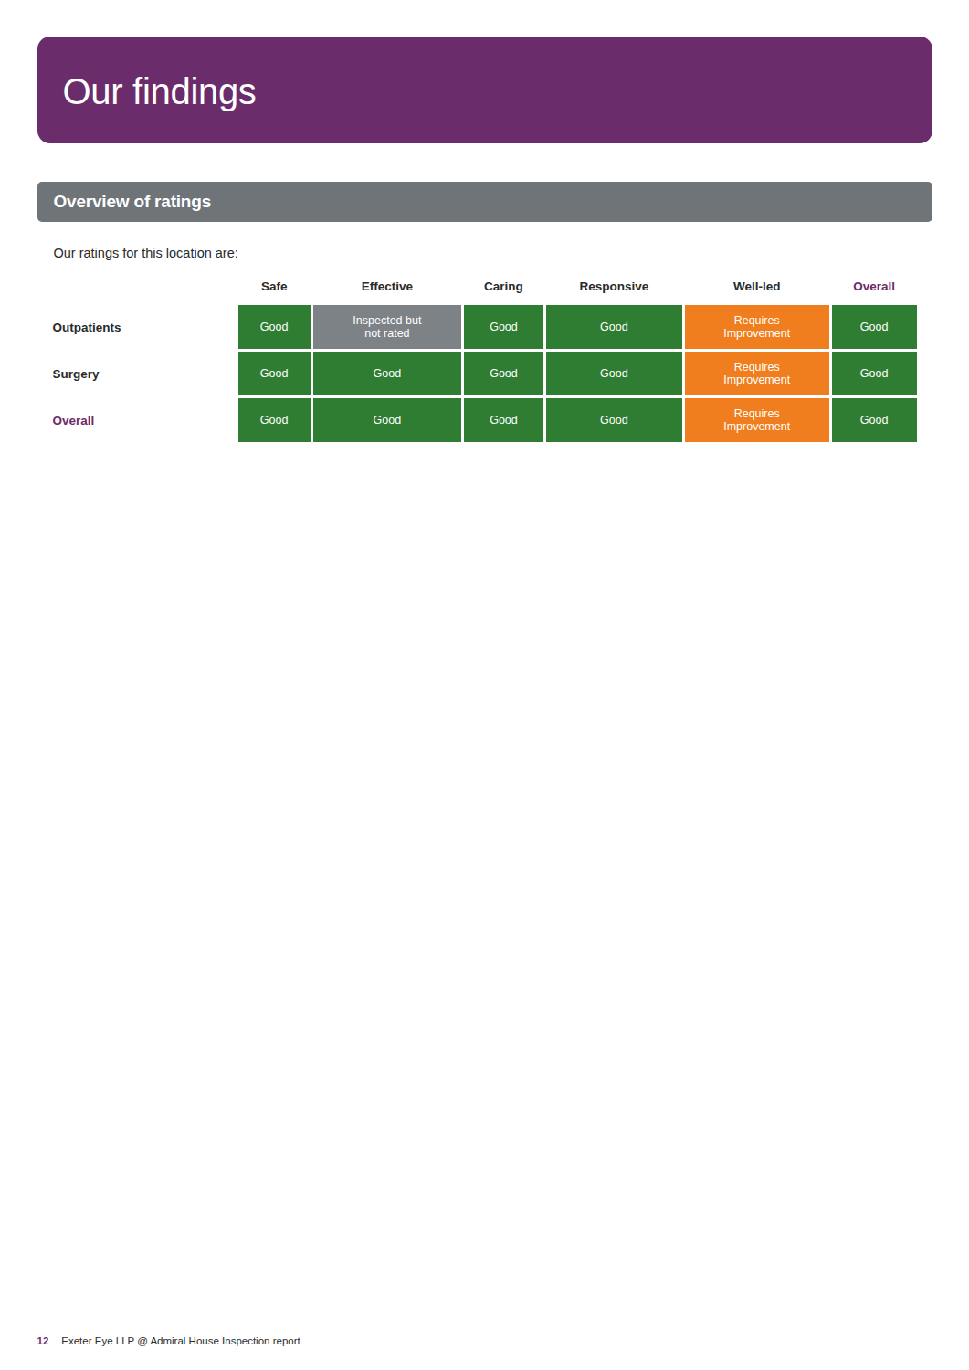Our findings
Overview of ratings
Our ratings for this location are:
| | Safe | Effective | Caring | Responsive | Well-led | Overall |
| --- | --- | --- | --- | --- | --- | --- |
| Outpatients | Good | Inspected but not rated | Good | Good | Requires Improvement | Good |
| Surgery | Good | Good | Good | Good | Requires Improvement | Good |
| Overall | Good | Good | Good | Good | Requires Improvement | Good |
12 Exeter Eye LLP @ Admiral House Inspection report